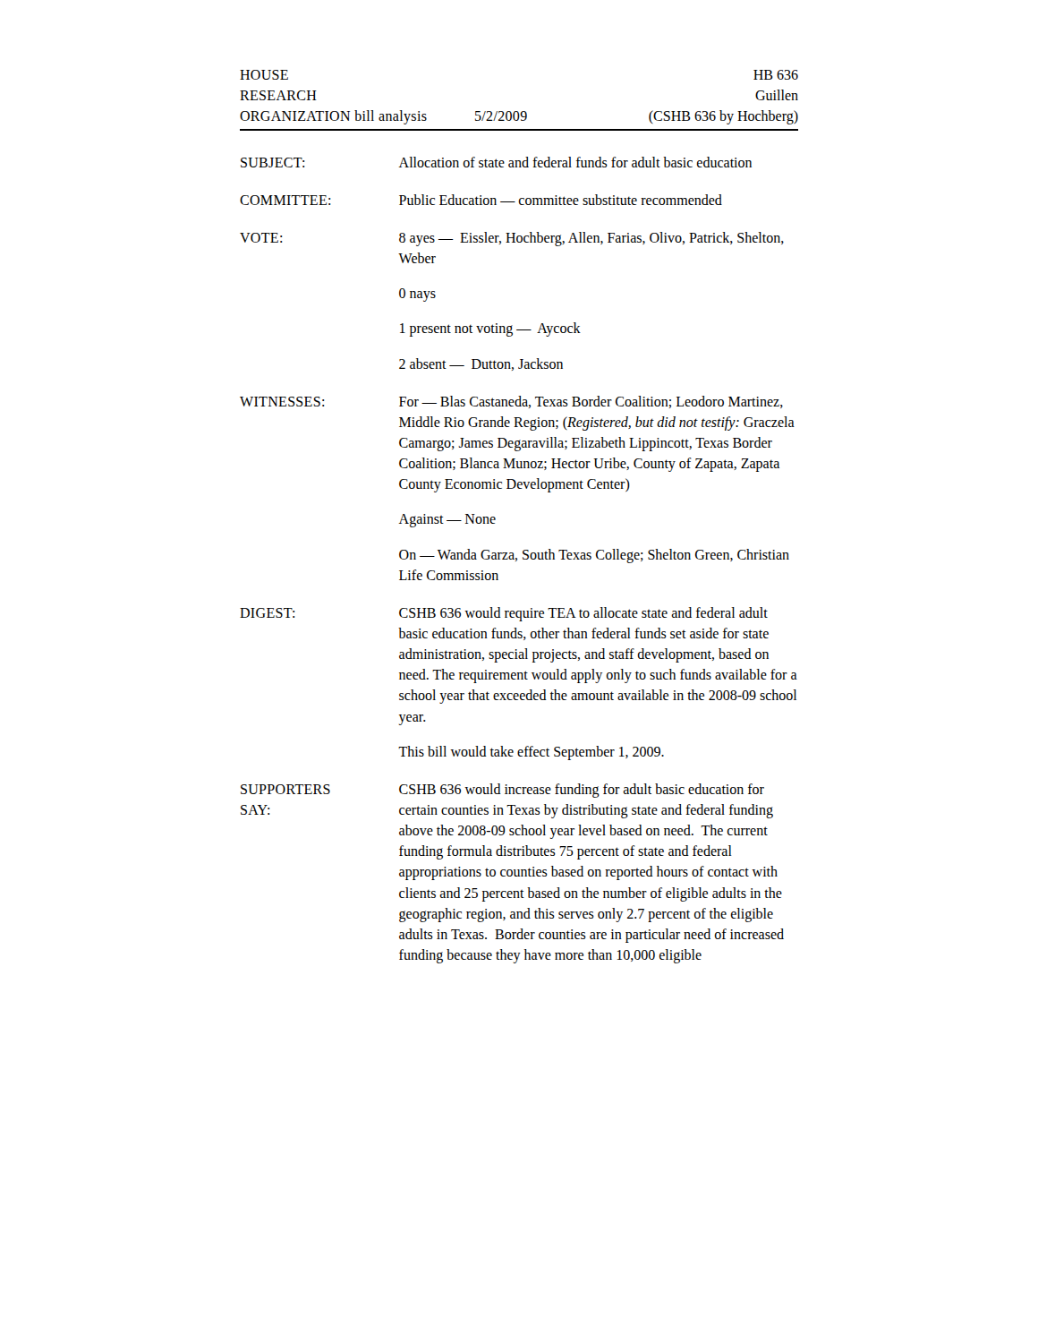| HOUSE RESEARCH ORGANIZATION bill analysis 5/2/2009 | HB 636 Guillen (CSHB 636 by Hochberg) |
| SUBJECT: | Allocation of state and federal funds for adult basic education |
| COMMITTEE: | Public Education — committee substitute recommended |
| VOTE: | 8 ayes — Eissler, Hochberg, Allen, Farias, Olivo, Patrick, Shelton, Weber 0 nays 1 present not voting — Aycock 2 absent — Dutton, Jackson |
| WITNESSES: | For — Blas Castaneda, Texas Border Coalition; Leodoro Martinez, Middle Rio Grande Region; ( Registered, but did not testify: Graczela Camargo; James Degaravilla; Elizabeth Lippincott, Texas Border Coalition; Blanca Munoz; Hector Uribe, County of Zapata, Zapata County Economic Development Center) Against — None On — Wanda Garza, South Texas College; Shelton Green, Christian Life Commission |
| DIGEST: | CSHB 636 would require TEA to allocate state and federal adult basic education funds, other than federal funds set aside for state administration, special projects, and staff development, based on need. The requirement would apply only to such funds available for a school year that exceeded the amount available in the 2008-09 school year. This bill would take effect September 1, 2009. |
| SUPPORTERS SAY: | CSHB 636 would increase funding for adult basic education for certain counties in Texas by distributing state and federal funding above the 2008-09 school year level based on need. The current funding formula distributes 75 percent of state and federal appropriations to counties based on reported hours of contact with clients and 25 percent based on the number of eligible adults in the geographic region, and this serves only 2.7 percent of the eligible adults in Texas. Border counties are in particular need of increased funding because they have more than 10,000 eligible |